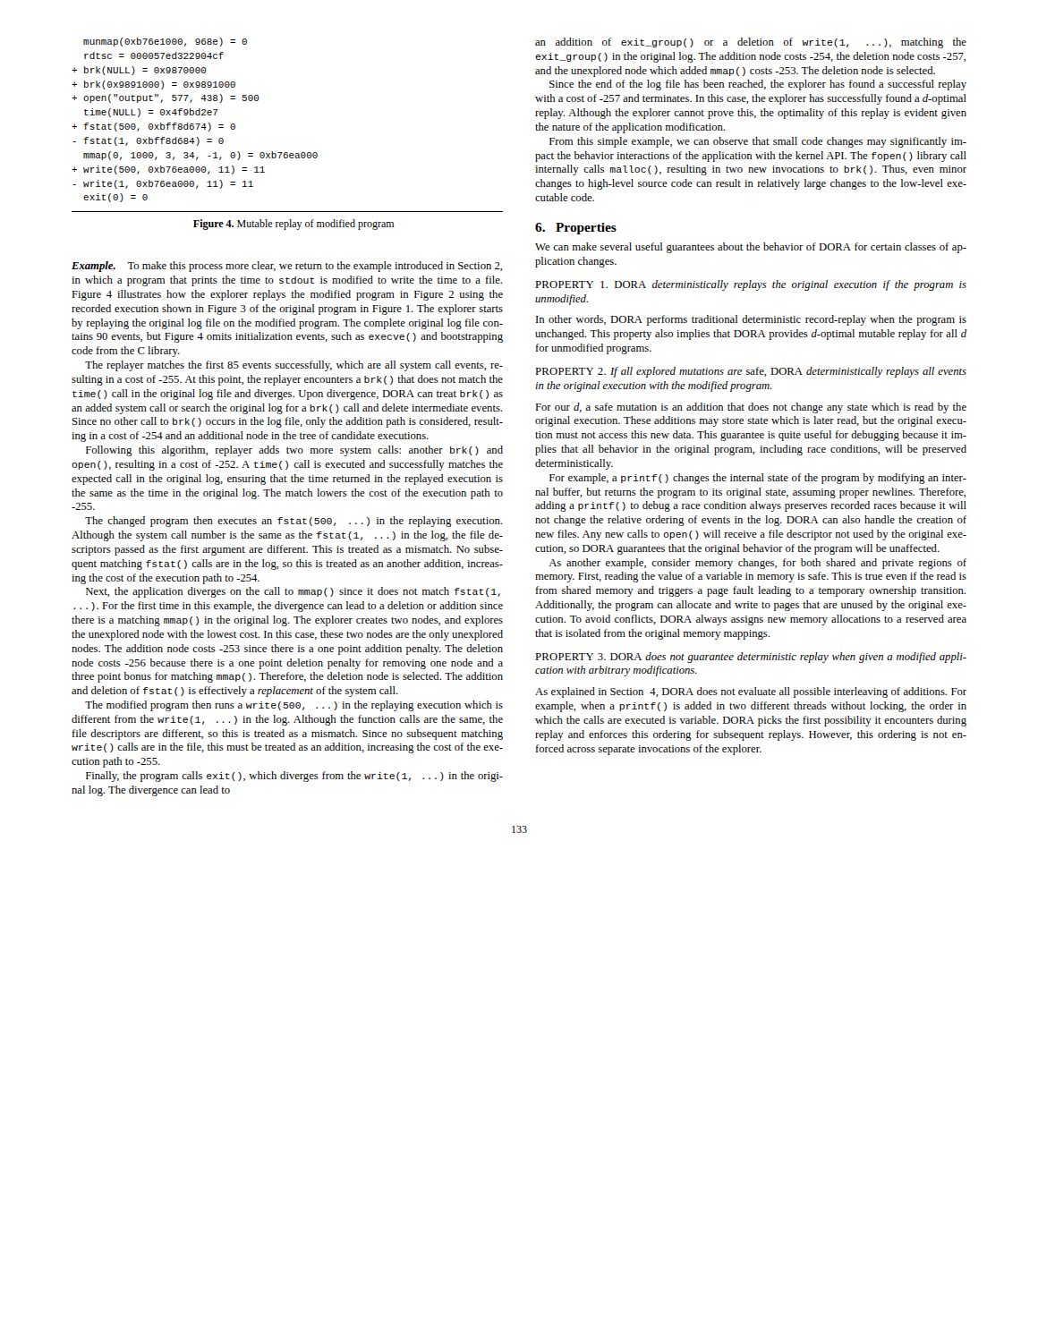munmap(0xb76e1000, 968e) = 0
  rdtsc = 000057ed322904cf
+ brk(NULL) = 0x9870000
+ brk(0x9891000) = 0x9891000
+ open("output", 577, 438) = 500
  time(NULL) = 0x4f9bd2e7
+ fstat(500, 0xbff8d674) = 0
- fstat(1, 0xbff8d684) = 0
  mmap(0, 1000, 3, 34, -1, 0) = 0xb76ea000
+ write(500, 0xb76ea000, 11) = 11
- write(1, 0xb76ea000, 11) = 11
  exit(0) = 0
Figure 4. Mutable replay of modified program
Example. To make this process more clear, we return to the example introduced in Section 2, in which a program that prints the time to stdout is modified to write the time to a file. Figure 4 illustrates how the explorer replays the modified program in Figure 2 using the recorded execution shown in Figure 3 of the original program in Figure 1. The explorer starts by replaying the original log file on the modified program. The complete original log file contains 90 events, but Figure 4 omits initialization events, such as execve() and bootstrapping code from the C library.
The replayer matches the first 85 events successfully, which are all system call events, resulting in a cost of -255. At this point, the replayer encounters a brk() that does not match the time() call in the original log file and diverges. Upon divergence, DORA can treat brk() as an added system call or search the original log for a brk() call and delete intermediate events. Since no other call to brk() occurs in the log file, only the addition path is considered, resulting in a cost of -254 and an additional node in the tree of candidate executions.
Following this algorithm, replayer adds two more system calls: another brk() and open(), resulting in a cost of -252. A time() call is executed and successfully matches the expected call in the original log, ensuring that the time returned in the replayed execution is the same as the time in the original log. The match lowers the cost of the execution path to -255.
The changed program then executes an fstat(500, ...) in the replaying execution. Although the system call number is the same as the fstat(1, ...) in the log, the file descriptors passed as the first argument are different. This is treated as a mismatch. No subsequent matching fstat() calls are in the log, so this is treated as an another addition, increasing the cost of the execution path to -254.
Next, the application diverges on the call to mmap() since it does not match fstat(1, ...). For the first time in this example, the divergence can lead to a deletion or addition since there is a matching mmap() in the original log. The explorer creates two nodes, and explores the unexplored node with the lowest cost. In this case, these two nodes are the only unexplored nodes. The addition node costs -253 since there is a one point addition penalty. The deletion node costs -256 because there is a one point deletion penalty for removing one node and a three point bonus for matching mmap(). Therefore, the deletion node is selected. The addition and deletion of fstat() is effectively a replacement of the system call.
The modified program then runs a write(500, ...) in the replaying execution which is different from the write(1, ...) in the log. Although the function calls are the same, the file descriptors are different, so this is treated as a mismatch. Since no subsequent matching write() calls are in the file, this must be treated as an addition, increasing the cost of the execution path to -255.
Finally, the program calls exit(), which diverges from the write(1, ...) in the original log. The divergence can lead to
an addition of exit_group() or a deletion of write(1, ...), matching the exit_group() in the original log. The addition node costs -254, the deletion node costs -257, and the unexplored node which added mmap() costs -253. The deletion node is selected.
Since the end of the log file has been reached, the explorer has found a successful replay with a cost of -257 and terminates. In this case, the explorer has successfully found a d-optimal replay. Although the explorer cannot prove this, the optimality of this replay is evident given the nature of the application modification.
From this simple example, we can observe that small code changes may significantly impact the behavior interactions of the application with the kernel API. The fopen() library call internally calls malloc(), resulting in two new invocations to brk(). Thus, even minor changes to high-level source code can result in relatively large changes to the low-level executable code.
6. Properties
We can make several useful guarantees about the behavior of DORA for certain classes of application changes.
PROPERTY 1. DORA deterministically replays the original execution if the program is unmodified.
In other words, DORA performs traditional deterministic record-replay when the program is unchanged. This property also implies that DORA provides d-optimal mutable replay for all d for unmodified programs.
PROPERTY 2. If all explored mutations are safe, DORA deterministically replays all events in the original execution with the modified program.
For our d, a safe mutation is an addition that does not change any state which is read by the original execution. These additions may store state which is later read, but the original execution must not access this new data. This guarantee is quite useful for debugging because it implies that all behavior in the original program, including race conditions, will be preserved deterministically.
For example, a printf() changes the internal state of the program by modifying an internal buffer, but returns the program to its original state, assuming proper newlines. Therefore, adding a printf() to debug a race condition always preserves recorded races because it will not change the relative ordering of events in the log. DORA can also handle the creation of new files. Any new calls to open() will receive a file descriptor not used by the original execution, so DORA guarantees that the original behavior of the program will be unaffected.
As another example, consider memory changes, for both shared and private regions of memory. First, reading the value of a variable in memory is safe. This is true even if the read is from shared memory and triggers a page fault leading to a temporary ownership transition. Additionally, the program can allocate and write to pages that are unused by the original execution. To avoid conflicts, DORA always assigns new memory allocations to a reserved area that is isolated from the original memory mappings.
PROPERTY 3. DORA does not guarantee deterministic replay when given a modified application with arbitrary modifications.
As explained in Section 4, DORA does not evaluate all possible interleaving of additions. For example, when a printf() is added in two different threads without locking, the order in which the calls are executed is variable. DORA picks the first possibility it encounters during replay and enforces this ordering for subsequent replays. However, this ordering is not enforced across separate invocations of the explorer.
133